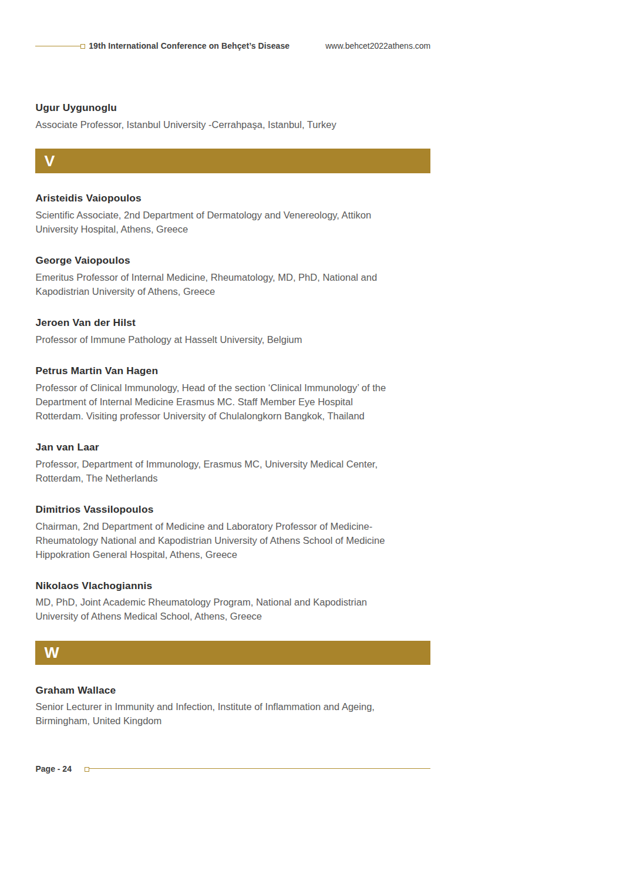19th International Conference on Behçet’s Disease
www.behcet2022athens.com
Ugur Uygunoglu
Associate Professor, Istanbul University -Cerrahpaşa, Istanbul, Turkey
V
Aristeidis Vaiopoulos
Scientific Associate, 2nd Department of Dermatology and Venereology, Attikon University Hospital, Athens, Greece
George Vaiopoulos
Emeritus Professor of Internal Medicine, Rheumatology, MD, PhD, National and Kapodistrian University of Athens, Greece
Jeroen Van der Hilst
Professor of Immune Pathology at Hasselt University, Belgium
Petrus Martin Van Hagen
Professor of Clinical Immunology, Head of the section ‘Clinical Immunology’ of the Department of Internal Medicine Erasmus MC. Staff Member Eye Hospital Rotterdam. Visiting professor University of Chulalongkorn Bangkok, Thailand
Jan van Laar
Professor, Department of Immunology, Erasmus MC, University Medical Center, Rotterdam, The Netherlands
Dimitrios Vassilopoulos
Chairman, 2nd Department of Medicine and Laboratory Professor of Medicine-Rheumatology National and Kapodistrian University of Athens School of Medicine Hippokration General Hospital, Athens, Greece
Nikolaos Vlachogiannis
MD, PhD, Joint Academic Rheumatology Program, National and Kapodistrian University of Athens Medical School, Athens, Greece
W
Graham Wallace
Senior Lecturer in Immunity and Infection, Institute of Inflammation and Ageing, Birmingham, United Kingdom
Page - 24